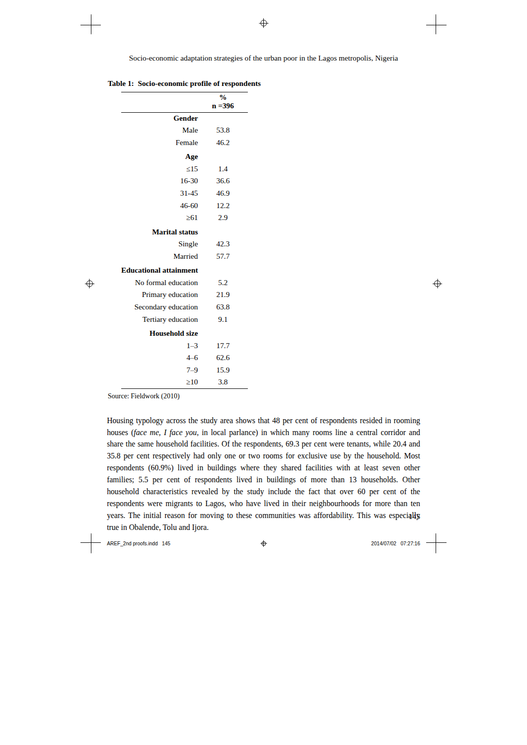Socio-economic adaptation strategies of the urban poor in the Lagos metropolis, Nigeria
Table 1: Socio-economic profile of respondents
| | % n =396 |
| Gender | |
| Male | 53.8 |
| Female | 46.2 |
| Age | |
| ≤15 | 1.4 |
| 16-30 | 36.6 |
| 31-45 | 46.9 |
| 46-60 | 12.2 |
| ≥61 | 2.9 |
| Marital status | |
| Single | 42.3 |
| Married | 57.7 |
| Educational attainment | |
| No formal education | 5.2 |
| Primary education | 21.9 |
| Secondary education | 63.8 |
| Tertiary education | 9.1 |
| Household size | |
| 1–3 | 17.7 |
| 4–6 | 62.6 |
| 7–9 | 15.9 |
| ≥10 | 3.8 |
Source: Fieldwork (2010)
Housing typology across the study area shows that 48 per cent of respondents resided in rooming houses (face me, I face you, in local parlance) in which many rooms line a central corridor and share the same household facilities. Of the respondents, 69.3 per cent were tenants, while 20.4 and 35.8 per cent respectively had only one or two rooms for exclusive use by the household. Most respondents (60.9%) lived in buildings where they shared facilities with at least seven other families; 5.5 per cent of respondents lived in buildings of more than 13 households. Other household characteristics revealed by the study include the fact that over 60 per cent of the respondents were migrants to Lagos, who have lived in their neighbourhoods for more than ten years. The initial reason for moving to these communities was affordability. This was especially true in Obalende, Tolu and Ijora.
145
AREF_2nd proofs.indd 145 2014/07/02 07:27:16